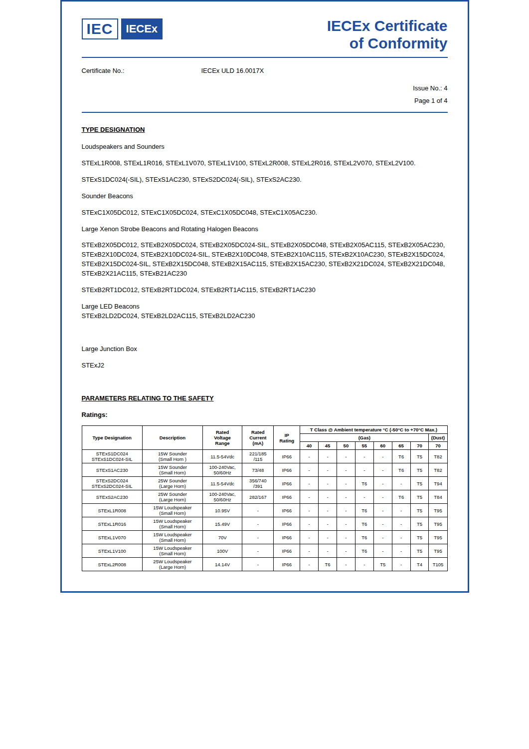IEC
IECEx
IECEx Certificate
of Conformity
Certificate No.:
IECEx ULD 16.0017X
Issue No.: 4
Page 1 of 4
TYPE DESIGNATION
Loudspeakers and Sounders
STExL1R008, STExL1R016, STExL1V070, STExL1V100, STExL2R008, STExL2R016, STExL2V070, STExL2V100.
STExS1DC024(-SIL), STExS1AC230, STExS2DC024(-SIL), STExS2AC230.
Sounder Beacons
STExC1X05DC012, STExC1X05DC024, STExC1X05DC048, STExC1X05AC230.
Large Xenon Strobe Beacons and Rotating Halogen Beacons
STExB2X05DC012, STExB2X05DC024, STExB2X05DC024-SIL, STExB2X05DC048, STExB2X05AC115, STExB2X05AC230, STExB2X10DC024, STExB2X10DC024-SIL, STExB2X10DC048, STExB2X10AC115, STExB2X10AC230, STExB2X15DC024, STExB2X15DC024-SIL, STExB2X15DC048, STExB2X15AC115, STExB2X15AC230, STExB2X21DC024, STExB2X21DC048, STExB2X21AC115, STExB21AC230
STExB2RT1DC012, STExB2RT1DC024, STExB2RT1AC115, STExB2RT1AC230
Large LED Beacons
STExB2LD2DC024, STExB2LD2AC115, STExB2LD2AC230
Large Junction Box
STExJ2
PARAMETERS RELATING TO THE SAFETY
Ratings:
| Type Designation | Description | Rated Voltage Range | Rated Current (mA) | IP Rating | T Class @ Ambient temperature °C (-50°C to +70°C Max.) |
| --- | --- | --- | --- | --- | --- |
| (Gas) | (Dust) |
| 40 | 45 | 50 | 55 | 60 | 65 | 70 | 70 |
| STExS1DC024 STExS1DC024-SIL | 15W Sounder (Small Horn ) | 11.5-54Vdc | 221/185 /115 | IP66 | - | - | - | - | - | T6 | T5 | T82 |
| STExS1AC230 | 15W Sounder (Small Horn) | 100-240Vac, 50/60Hz | 73/48 | IP66 | - | - | - | - | - | T6 | T5 | T82 |
| STExS2DC024 STExS2DC024-SIL | 25W Sounder (Large Horn) | 11.5-54Vdc | 356/740 /391 | IP66 | - | - | - | T6 | - | - | T5 | T94 |
| STExS2AC230 | 25W Sounder (Large Horn) | 100-240Vac, 50/60Hz | 282/167 | IP66 | - | - | - | - | - | T6 | T5 | T84 |
| STExL1R008 | 15W Loudspeaker (Small Horn) | 10.95V | - | IP66 | - | - | - | T6 | - | - | T5 | T95 |
| STExL1R016 | 15W Loudspeaker (Small Horn) | 15.49V | - | IP66 | - | - | - | T6 | - | - | T5 | T95 |
| STExL1V070 | 15W Loudspeaker (Small Horn) | 70V | - | IP66 | - | - | - | T6 | - | - | T5 | T95 |
| STExL1V100 | 15W Loudspeaker (Small Horn) | 100V | - | IP66 | - | - | - | T6 | - | - | T5 | T95 |
| STExL2R008 | 25W Loudspeaker (Large Horn) | 14.14V | - | IP66 | - | T6 | - | - | T5 | - | T4 | T105 |